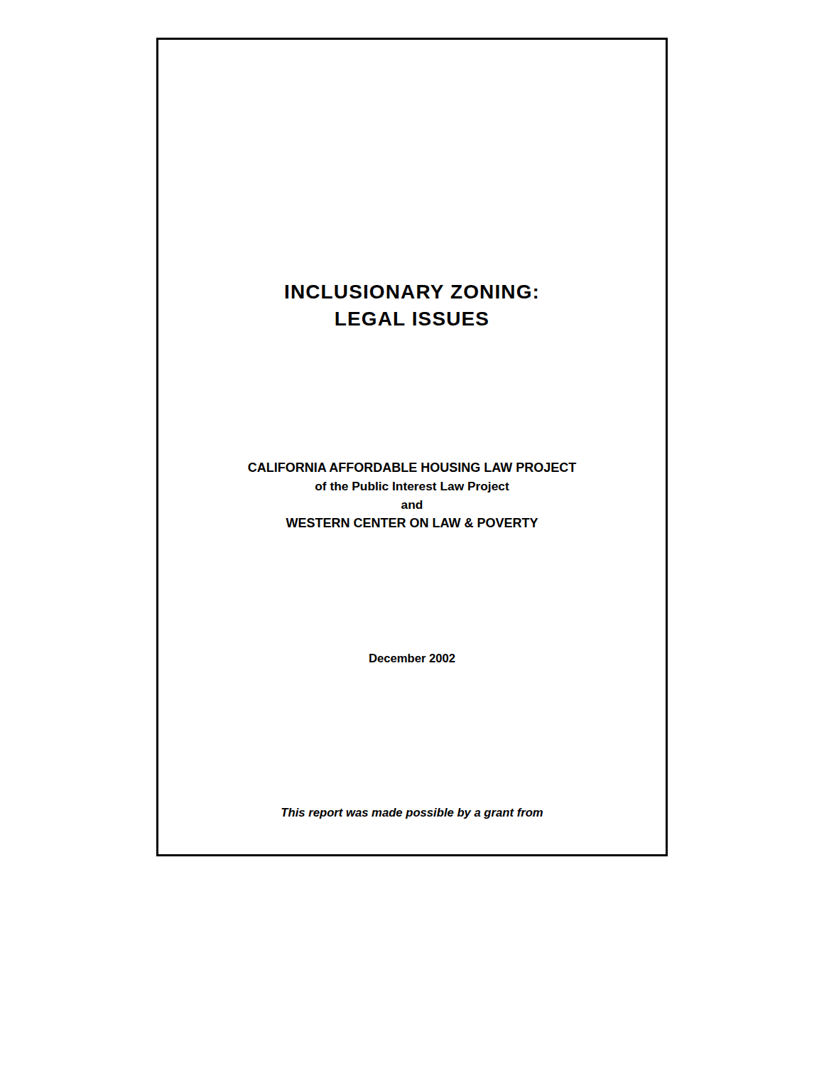INCLUSIONARY ZONING:
LEGAL ISSUES
CALIFORNIA AFFORDABLE HOUSING LAW PROJECT
of the Public Interest Law Project
and
WESTERN CENTER ON LAW & POVERTY
December 2002
This report was made possible by a grant from